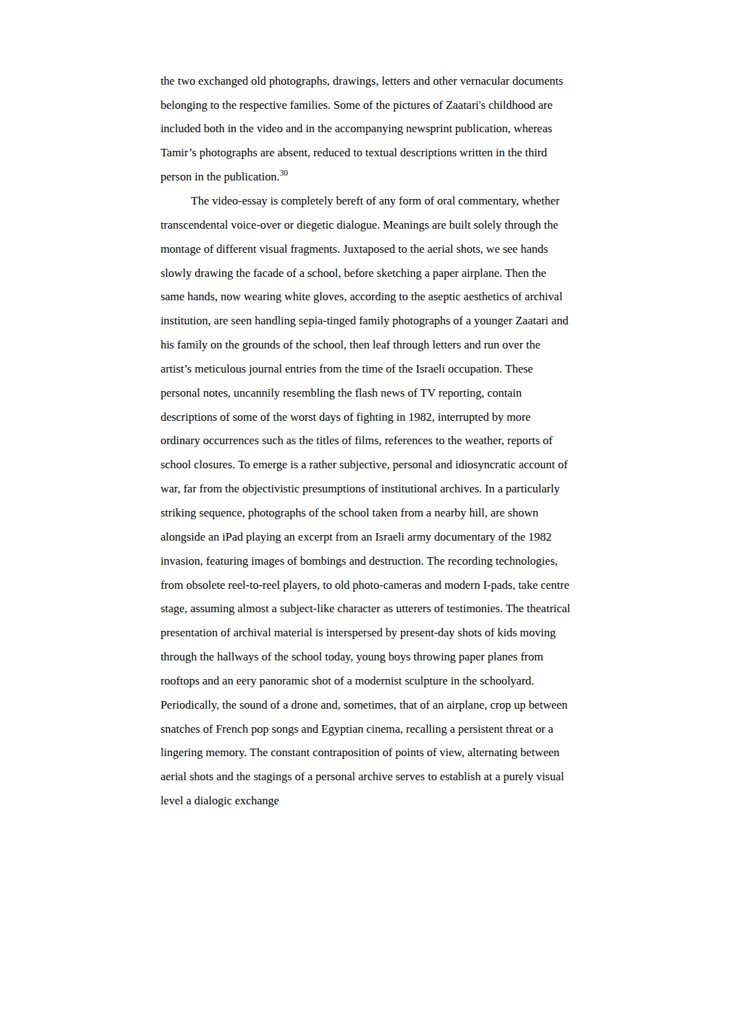the two exchanged old photographs, drawings, letters and other vernacular documents belonging to the respective families. Some of the pictures of Zaatari's childhood are included both in the video and in the accompanying newsprint publication, whereas Tamir’s photographs are absent, reduced to textual descriptions written in the third person in the publication.30
The video-essay is completely bereft of any form of oral commentary, whether transcendental voice-over or diegetic dialogue. Meanings are built solely through the montage of different visual fragments. Juxtaposed to the aerial shots, we see hands slowly drawing the facade of a school, before sketching a paper airplane. Then the same hands, now wearing white gloves, according to the aseptic aesthetics of archival institution, are seen handling sepia-tinged family photographs of a younger Zaatari and his family on the grounds of the school, then leaf through letters and run over the artist’s meticulous journal entries from the time of the Israeli occupation. These personal notes, uncannily resembling the flash news of TV reporting, contain descriptions of some of the worst days of fighting in 1982, interrupted by more ordinary occurrences such as the titles of films, references to the weather, reports of school closures. To emerge is a rather subjective, personal and idiosyncratic account of war, far from the objectivistic presumptions of institutional archives. In a particularly striking sequence, photographs of the school taken from a nearby hill, are shown alongside an iPad playing an excerpt from an Israeli army documentary of the 1982 invasion, featuring images of bombings and destruction. The recording technologies, from obsolete reel-to-reel players, to old photo-cameras and modern I-pads, take centre stage, assuming almost a subject-like character as utterers of testimonies. The theatrical presentation of archival material is interspersed by present-day shots of kids moving through the hallways of the school today, young boys throwing paper planes from rooftops and an eery panoramic shot of a modernist sculpture in the schoolyard. Periodically, the sound of a drone and, sometimes, that of an airplane, crop up between snatches of French pop songs and Egyptian cinema, recalling a persistent threat or a lingering memory. The constant contraposition of points of view, alternating between aerial shots and the stagings of a personal archive serves to establish at a purely visual level a dialogic exchange